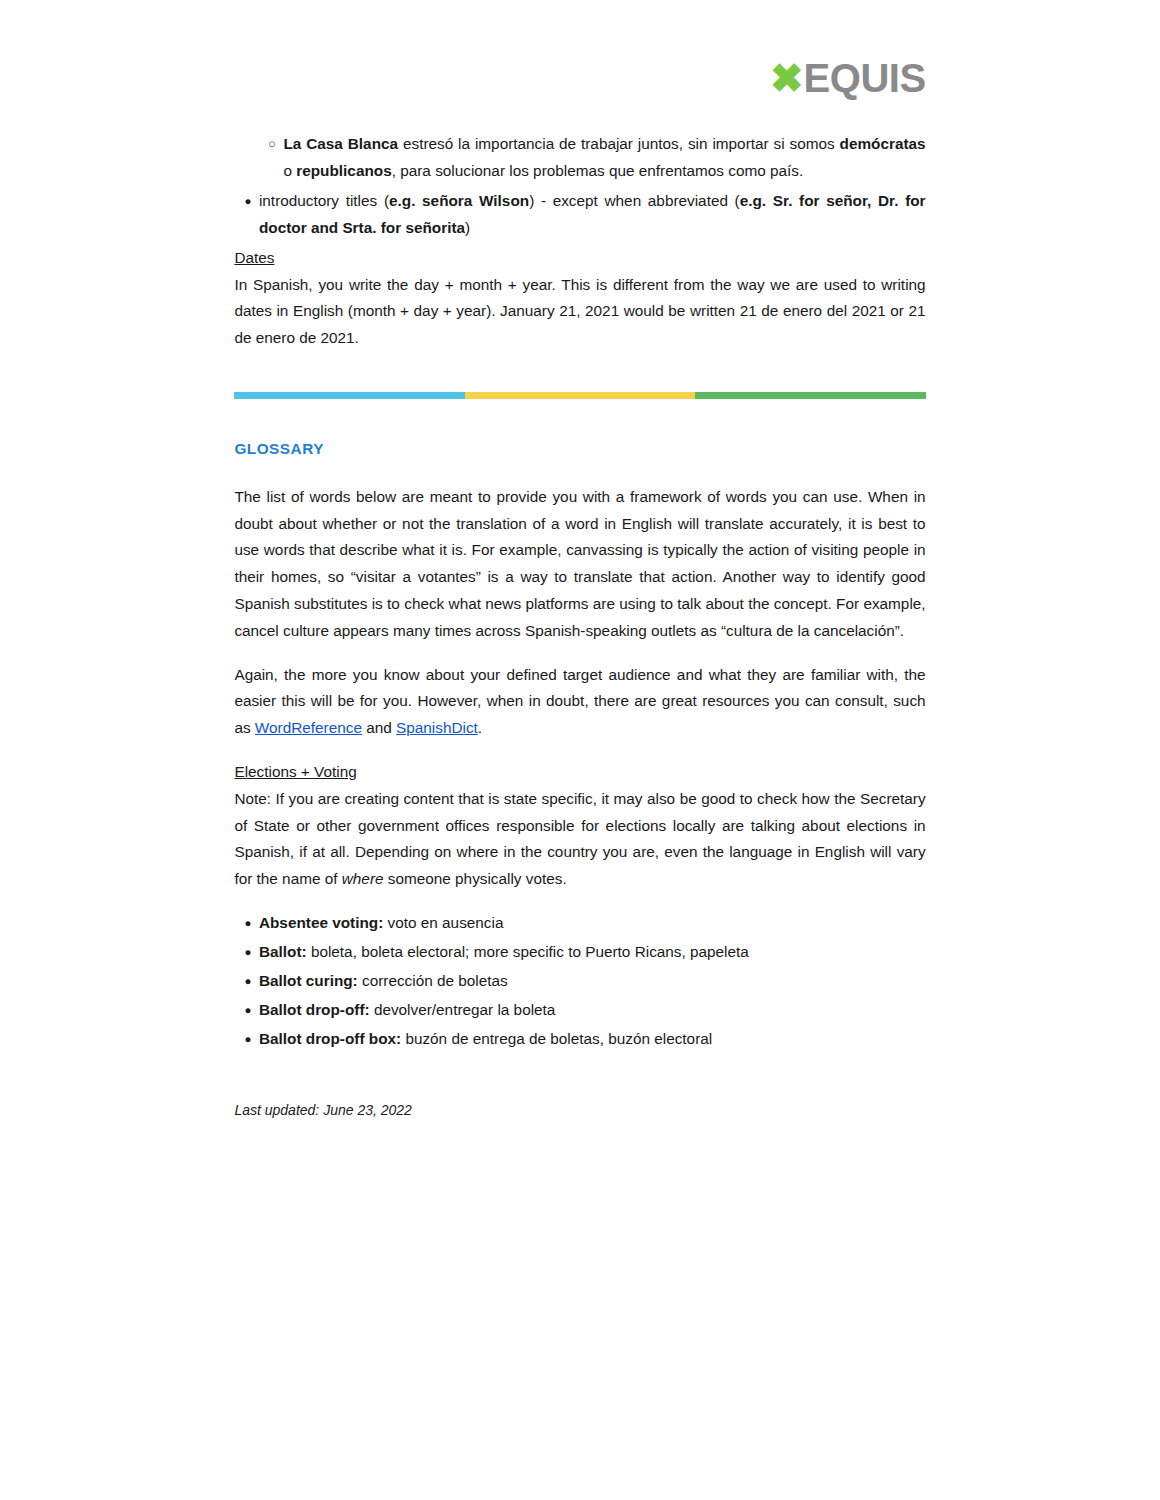✖EQUIS
La Casa Blanca estresó la importancia de trabajar juntos, sin importar si somos demócratas o republicanos, para solucionar los problemas que enfrentamos como país.
introductory titles (e.g. señora Wilson) - except when abbreviated (e.g. Sr. for señor, Dr. for doctor and Srta. for señorita)
Dates
In Spanish, you write the day + month + year. This is different from the way we are used to writing dates in English (month + day + year). January 21, 2021 would be written 21 de enero del 2021 or 21 de enero de 2021.
GLOSSARY
The list of words below are meant to provide you with a framework of words you can use. When in doubt about whether or not the translation of a word in English will translate accurately, it is best to use words that describe what it is. For example, canvassing is typically the action of visiting people in their homes, so “visitar a votantes” is a way to translate that action. Another way to identify good Spanish substitutes is to check what news platforms are using to talk about the concept. For example, cancel culture appears many times across Spanish-speaking outlets as “cultura de la cancelación”.
Again, the more you know about your defined target audience and what they are familiar with, the easier this will be for you. However, when in doubt, there are great resources you can consult, such as WordReference and SpanishDict.
Elections + Voting
Note: If you are creating content that is state specific, it may also be good to check how the Secretary of State or other government offices responsible for elections locally are talking about elections in Spanish, if at all. Depending on where in the country you are, even the language in English will vary for the name of where someone physically votes.
Absentee voting: voto en ausencia
Ballot: boleta, boleta electoral; more specific to Puerto Ricans, papeleta
Ballot curing: corrección de boletas
Ballot drop-off: devolver/entregar la boleta
Ballot drop-off box: buzón de entrega de boletas, buzón electoral
Last updated: June 23, 2022